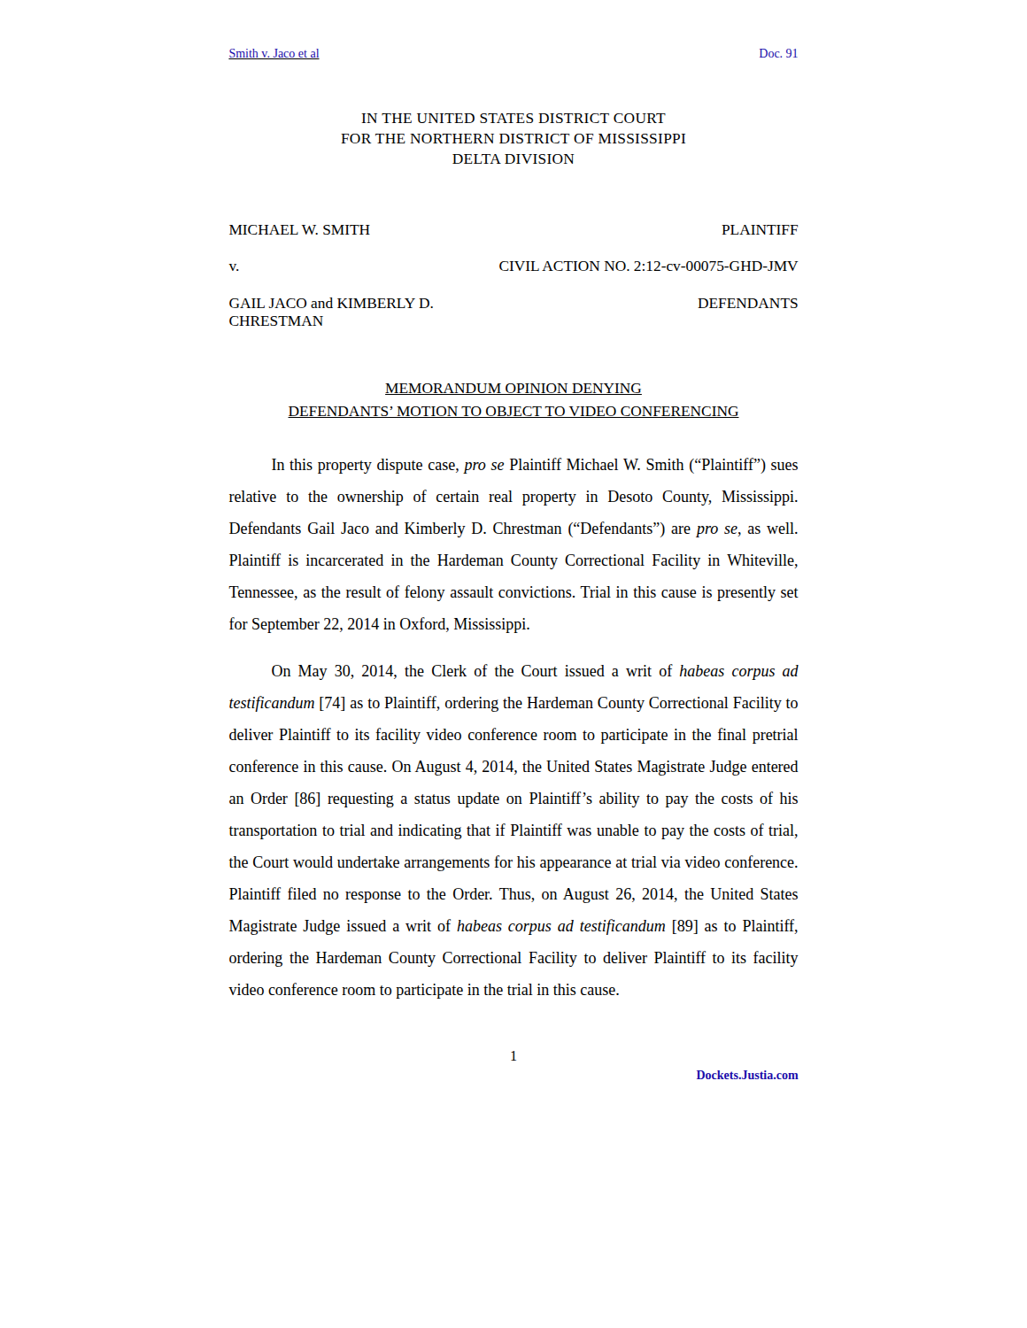Smith v. Jaco et al
Doc. 91
IN THE UNITED STATES DISTRICT COURT
FOR THE NORTHERN DISTRICT OF MISSISSIPPI
DELTA DIVISION
| MICHAEL W. SMITH | PLAINTIFF |
| v. | CIVIL ACTION NO. 2:12-cv-00075-GHD-JMV |
| GAIL JACO and KIMBERLY D. CHRESTMAN | DEFENDANTS |
MEMORANDUM OPINION DENYING
DEFENDANTS’ MOTION TO OBJECT TO VIDEO CONFERENCING
In this property dispute case, pro se Plaintiff Michael W. Smith (“Plaintiff”) sues relative to the ownership of certain real property in Desoto County, Mississippi. Defendants Gail Jaco and Kimberly D. Chrestman (“Defendants”) are pro se, as well. Plaintiff is incarcerated in the Hardeman County Correctional Facility in Whiteville, Tennessee, as the result of felony assault convictions. Trial in this cause is presently set for September 22, 2014 in Oxford, Mississippi.
On May 30, 2014, the Clerk of the Court issued a writ of habeas corpus ad testificandum [74] as to Plaintiff, ordering the Hardeman County Correctional Facility to deliver Plaintiff to its facility video conference room to participate in the final pretrial conference in this cause. On August 4, 2014, the United States Magistrate Judge entered an Order [86] requesting a status update on Plaintiff’s ability to pay the costs of his transportation to trial and indicating that if Plaintiff was unable to pay the costs of trial, the Court would undertake arrangements for his appearance at trial via video conference. Plaintiff filed no response to the Order. Thus, on August 26, 2014, the United States Magistrate Judge issued a writ of habeas corpus ad testificandum [89] as to Plaintiff, ordering the Hardeman County Correctional Facility to deliver Plaintiff to its facility video conference room to participate in the trial in this cause.
1
Dockets.Justia.com